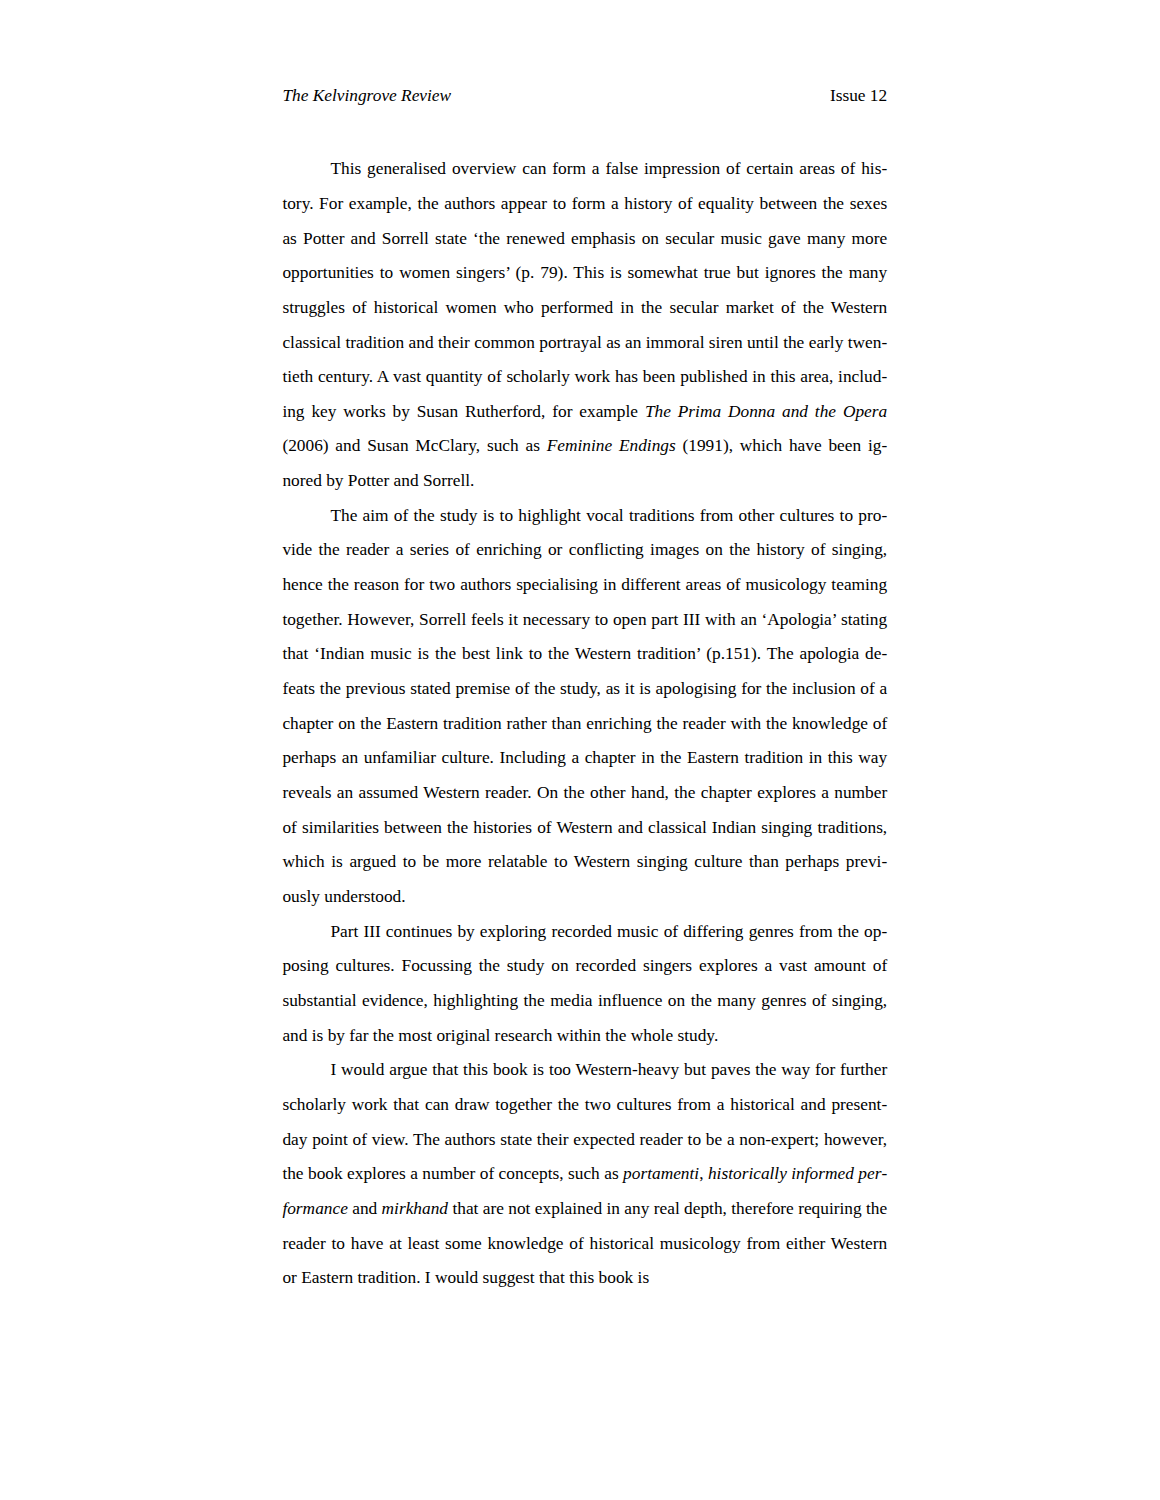The Kelvingrove Review Issue 12
This generalised overview can form a false impression of certain areas of history. For example, the authors appear to form a history of equality between the sexes as Potter and Sorrell state ‘the renewed emphasis on secular music gave many more opportunities to women singers’ (p. 79). This is somewhat true but ignores the many struggles of historical women who performed in the secular market of the Western classical tradition and their common portrayal as an immoral siren until the early twentieth century. A vast quantity of scholarly work has been published in this area, including key works by Susan Rutherford, for example The Prima Donna and the Opera (2006) and Susan McClary, such as Feminine Endings (1991), which have been ignored by Potter and Sorrell.
The aim of the study is to highlight vocal traditions from other cultures to provide the reader a series of enriching or conflicting images on the history of singing, hence the reason for two authors specialising in different areas of musicology teaming together. However, Sorrell feels it necessary to open part III with an ‘Apologia’ stating that ‘Indian music is the best link to the Western tradition’ (p.151). The apologia defeats the previous stated premise of the study, as it is apologising for the inclusion of a chapter on the Eastern tradition rather than enriching the reader with the knowledge of perhaps an unfamiliar culture. Including a chapter in the Eastern tradition in this way reveals an assumed Western reader. On the other hand, the chapter explores a number of similarities between the histories of Western and classical Indian singing traditions, which is argued to be more relatable to Western singing culture than perhaps previously understood.
Part III continues by exploring recorded music of differing genres from the opposing cultures. Focussing the study on recorded singers explores a vast amount of substantial evidence, highlighting the media influence on the many genres of singing, and is by far the most original research within the whole study.
I would argue that this book is too Western-heavy but paves the way for further scholarly work that can draw together the two cultures from a historical and present-day point of view. The authors state their expected reader to be a non-expert; however, the book explores a number of concepts, such as portamenti, historically informed performance and mirkhand that are not explained in any real depth, therefore requiring the reader to have at least some knowledge of historical musicology from either Western or Eastern tradition. I would suggest that this book is